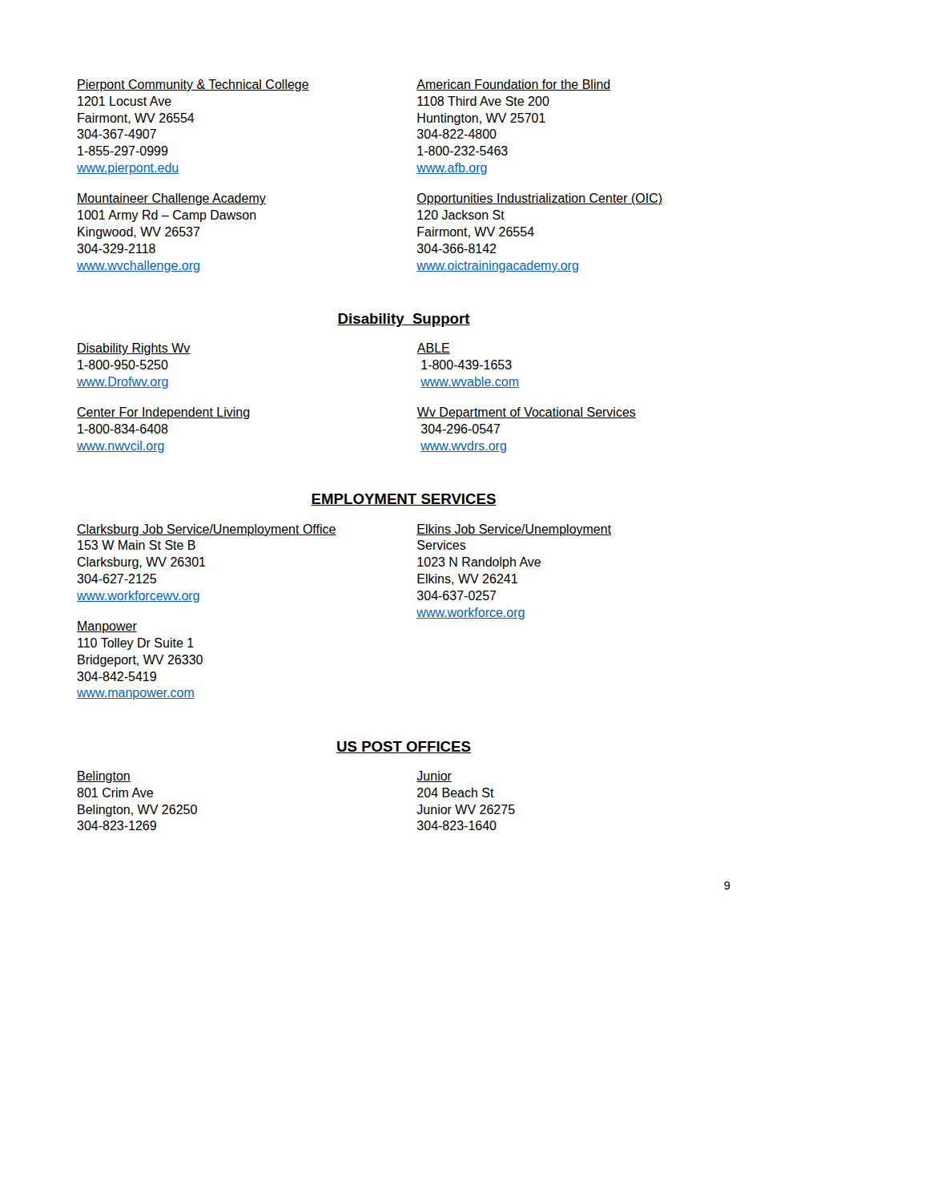Pierpont Community & Technical College
1201 Locust Ave
Fairmont, WV 26554
304-367-4907
1-855-297-0999
www.pierpont.edu
Mountaineer Challenge Academy
1001 Army Rd – Camp Dawson
Kingwood, WV 26537
304-329-2118
www.wvchallenge.org
American Foundation for the Blind
1108 Third Ave Ste 200
Huntington, WV 25701
304-822-4800
1-800-232-5463
www.afb.org
Opportunities Industrialization Center (OIC)
120 Jackson St
Fairmont, WV 26554
304-366-8142
www.oictrainingacademy.org
Disability Support
Disability Rights Wv
1-800-950-5250
www.Drofwv.org
Center For Independent Living
1-800-834-6408
www.nwvcil.org
ABLE
1-800-439-1653
www.wvable.com
Wv Department of Vocational Services
304-296-0547
www.wvdrs.org
EMPLOYMENT SERVICES
Clarksburg Job Service/Unemployment Office
153 W Main St Ste B
Clarksburg, WV 26301
304-627-2125
www.workforcewv.org
Manpower
110 Tolley Dr Suite 1
Bridgeport, WV 26330
304-842-5419
www.manpower.com
Elkins Job Service/Unemployment
Services
1023 N Randolph Ave
Elkins, WV 26241
304-637-0257
www.workforce.org
US POST OFFICES
Belington
801 Crim Ave
Belington, WV 26250
304-823-1269
Junior
204 Beach St
Junior WV 26275
304-823-1640
9